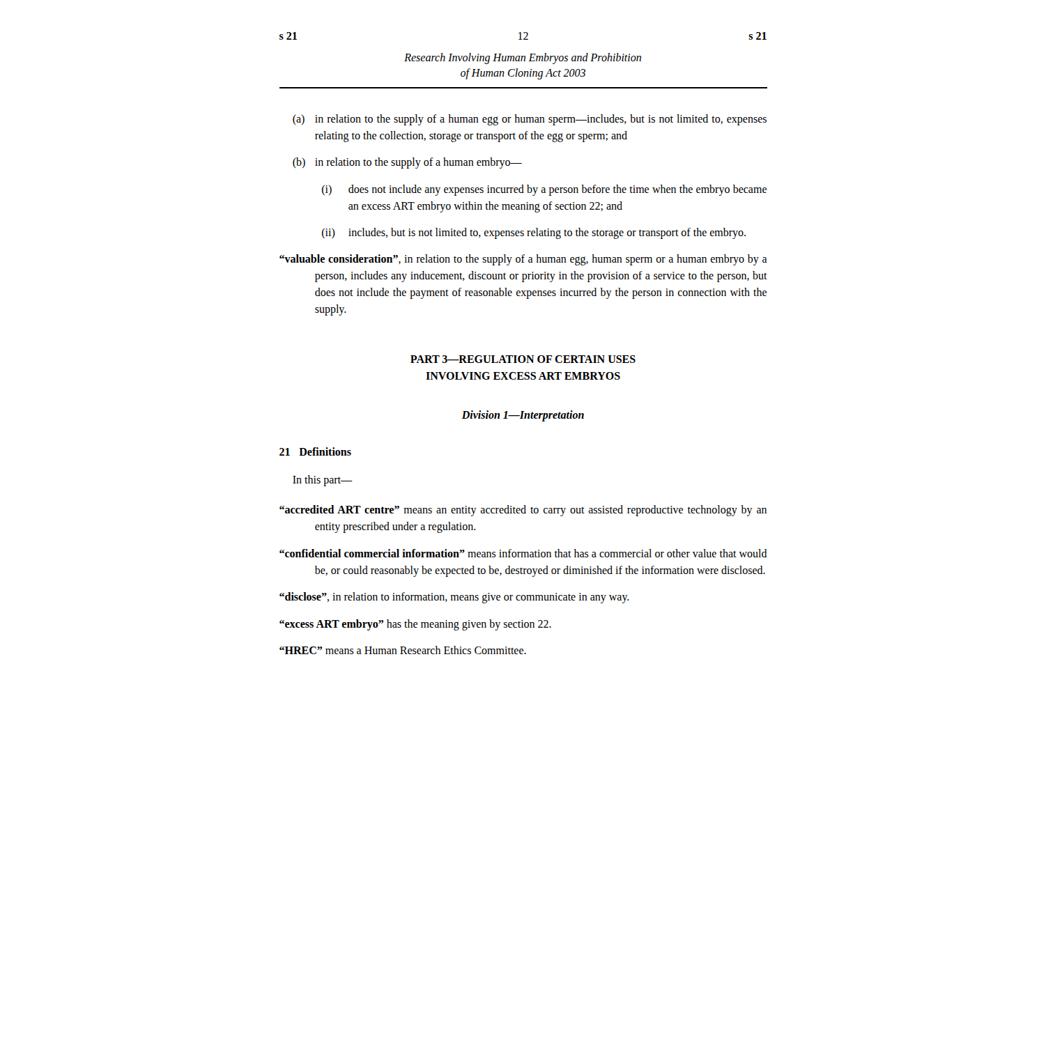s 21 12 s 21
Research Involving Human Embryos and Prohibition
of Human Cloning Act 2003
(a) in relation to the supply of a human egg or human sperm—includes, but is not limited to, expenses relating to the collection, storage or transport of the egg or sperm; and
(b) in relation to the supply of a human embryo—
(i) does not include any expenses incurred by a person before the time when the embryo became an excess ART embryo within the meaning of section 22; and
(ii) includes, but is not limited to, expenses relating to the storage or transport of the embryo.
“valuable consideration”, in relation to the supply of a human egg, human sperm or a human embryo by a person, includes any inducement, discount or priority in the provision of a service to the person, but does not include the payment of reasonable expenses incurred by the person in connection with the supply.
Part 3—Regulation of certain uses
involving excess ART embryos
Division 1—Interpretation
21 Definitions
In this part—
“accredited ART centre” means an entity accredited to carry out assisted reproductive technology by an entity prescribed under a regulation.
“confidential commercial information” means information that has a commercial or other value that would be, or could reasonably be expected to be, destroyed or diminished if the information were disclosed.
“disclose”, in relation to information, means give or communicate in any way.
“excess ART embryo” has the meaning given by section 22.
“HREC” means a Human Research Ethics Committee.